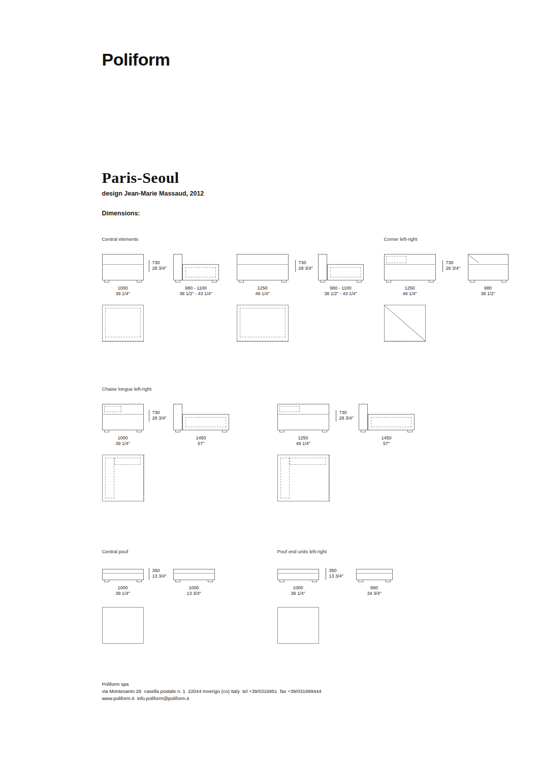Poliform
Paris-Seoul
design Jean-Marie Massaud, 2012
Dimensions:
============================================================ ROW 1 : Central elements / Corner left-right ============================================================
Central elements
Corner left-right
730
28 3/4"
1000
39 1/4"
980 - 1100
38 1/2" - 43 1/4"
730
28 3/4"
1250
49 1/4"
980 - 1100
38 1/2" - 43 1/4"
730
28 3/4"
1250
49 1/4"
980
38 1/2"
============================================================ ROW 2 : Chaise longue left-right ============================================================
Chaise longue left-right
730
28 3/4"
1000
39 1/4"
1450
57"
730
28 3/4"
1250
49 1/4"
1450
57"
============================================================ ROW 3 : Central pouf / Pouf end units left-right ============================================================
Central pouf
Pouf end units left-right
350
13 3/4"
1000
39 1/4"
1000
13 3/4"
350
13 3/4"
1000
39 1/4"
880
34 3/4"
============================================================ Footer ============================================================
Poliform spa
via Montesanto 28 casella postale n. 1 22044 Inverigo (co) Italy tel +39/0316951 fax +39/031699444
www.poliform.it info.poliform@poliform.it